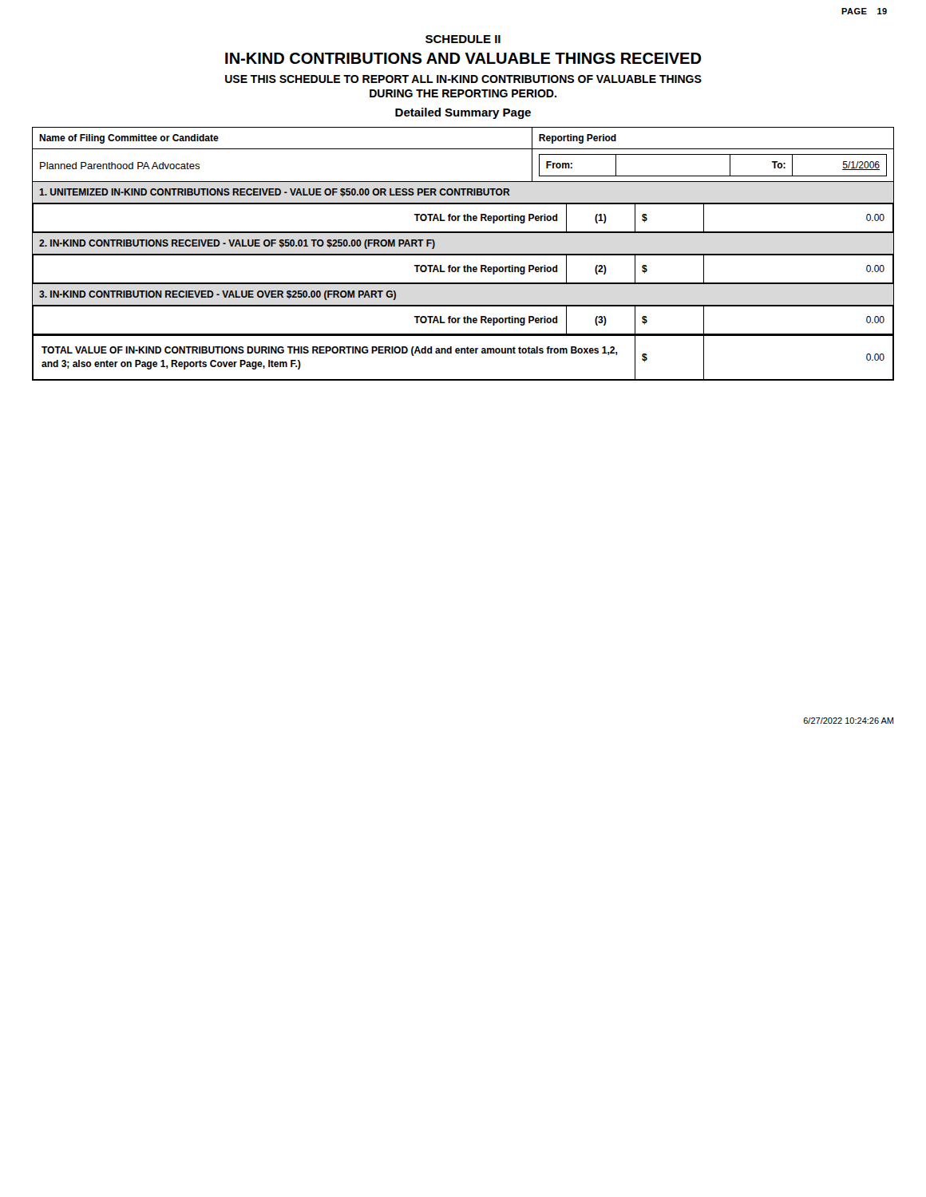PAGE 19
SCHEDULE II
IN-KIND CONTRIBUTIONS AND VALUABLE THINGS RECEIVED
USE THIS SCHEDULE TO REPORT ALL IN-KIND CONTRIBUTIONS OF VALUABLE THINGS
DURING THE REPORTING PERIOD.
Detailed Summary Page
| Name of Filing Committee or Candidate | Reporting Period |
| Planned Parenthood PA Advocates | / From: / / To: / 5/1/2006 / |
| 1. UNITEMIZED IN-KIND CONTRIBUTIONS RECEIVED - VALUE OF $50.00 OR LESS PER CONTRIBUTOR |
| / TOTAL for the Reporting Period / (1) / $ / 0.00 / |
| 2. IN-KIND CONTRIBUTIONS RECEIVED - VALUE OF $50.01 TO $250.00 (FROM PART F) |
| / TOTAL for the Reporting Period / (2) / $ / 0.00 / |
| 3. IN-KIND CONTRIBUTION RECIEVED - VALUE OVER $250.00 (FROM PART G) |
| / TOTAL for the Reporting Period / (3) / $ / 0.00 / |
| / TOTAL VALUE OF IN-KIND CONTRIBUTIONS DURING THIS REPORTING PERIOD (Add and enter amount totals from Boxes 1,2, and 3; also enter on Page 1, Reports Cover Page, Item F.) / $ / 0.00 / |
6/27/2022 10:24:26 AM